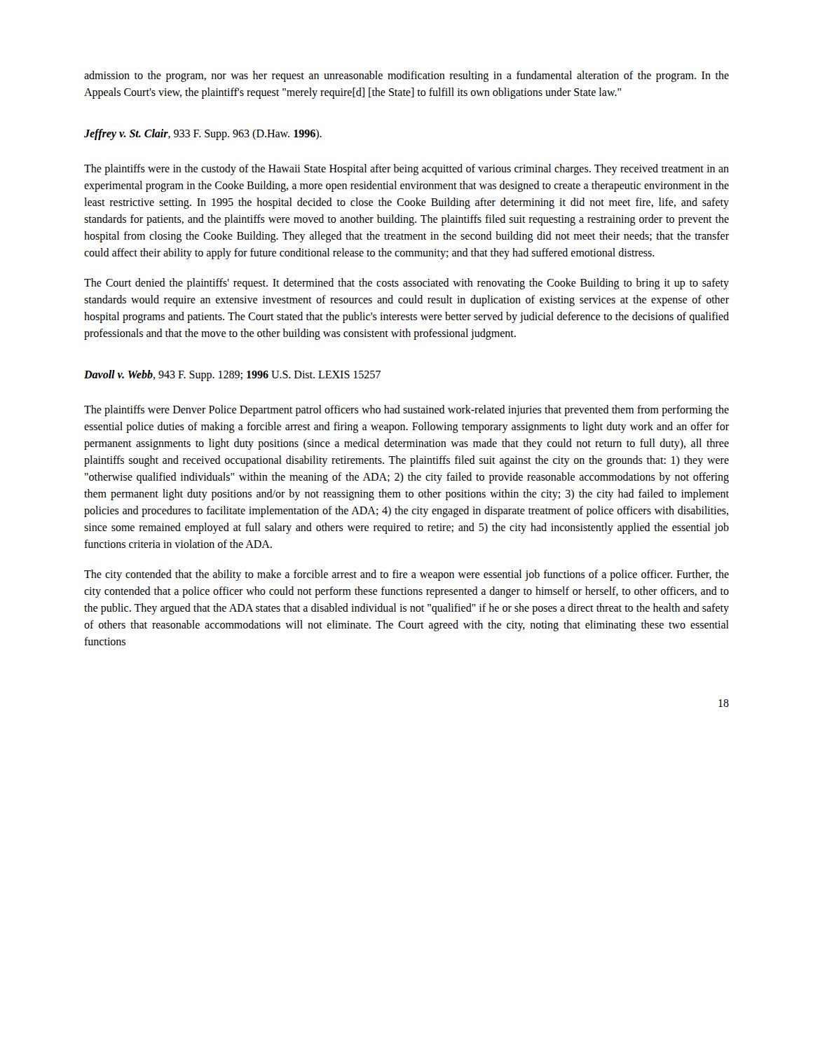admission to the program, nor was her request an unreasonable modification resulting in a fundamental alteration of the program. In the Appeals Court's view, the plaintiff's request "merely require[d] [the State] to fulfill its own obligations under State law."
Jeffrey v. St. Clair, 933 F. Supp. 963 (D.Haw. 1996).
The plaintiffs were in the custody of the Hawaii State Hospital after being acquitted of various criminal charges. They received treatment in an experimental program in the Cooke Building, a more open residential environment that was designed to create a therapeutic environment in the least restrictive setting. In 1995 the hospital decided to close the Cooke Building after determining it did not meet fire, life, and safety standards for patients, and the plaintiffs were moved to another building. The plaintiffs filed suit requesting a restraining order to prevent the hospital from closing the Cooke Building. They alleged that the treatment in the second building did not meet their needs; that the transfer could affect their ability to apply for future conditional release to the community; and that they had suffered emotional distress.
The Court denied the plaintiffs' request. It determined that the costs associated with renovating the Cooke Building to bring it up to safety standards would require an extensive investment of resources and could result in duplication of existing services at the expense of other hospital programs and patients. The Court stated that the public's interests were better served by judicial deference to the decisions of qualified professionals and that the move to the other building was consistent with professional judgment.
Davoll v. Webb, 943 F. Supp. 1289; 1996 U.S. Dist. LEXIS 15257
The plaintiffs were Denver Police Department patrol officers who had sustained work-related injuries that prevented them from performing the essential police duties of making a forcible arrest and firing a weapon. Following temporary assignments to light duty work and an offer for permanent assignments to light duty positions (since a medical determination was made that they could not return to full duty), all three plaintiffs sought and received occupational disability retirements. The plaintiffs filed suit against the city on the grounds that: 1) they were "otherwise qualified individuals" within the meaning of the ADA; 2) the city failed to provide reasonable accommodations by not offering them permanent light duty positions and/or by not reassigning them to other positions within the city; 3) the city had failed to implement policies and procedures to facilitate implementation of the ADA; 4) the city engaged in disparate treatment of police officers with disabilities, since some remained employed at full salary and others were required to retire; and 5) the city had inconsistently applied the essential job functions criteria in violation of the ADA.
The city contended that the ability to make a forcible arrest and to fire a weapon were essential job functions of a police officer. Further, the city contended that a police officer who could not perform these functions represented a danger to himself or herself, to other officers, and to the public. They argued that the ADA states that a disabled individual is not "qualified" if he or she poses a direct threat to the health and safety of others that reasonable accommodations will not eliminate. The Court agreed with the city, noting that eliminating these two essential functions
18